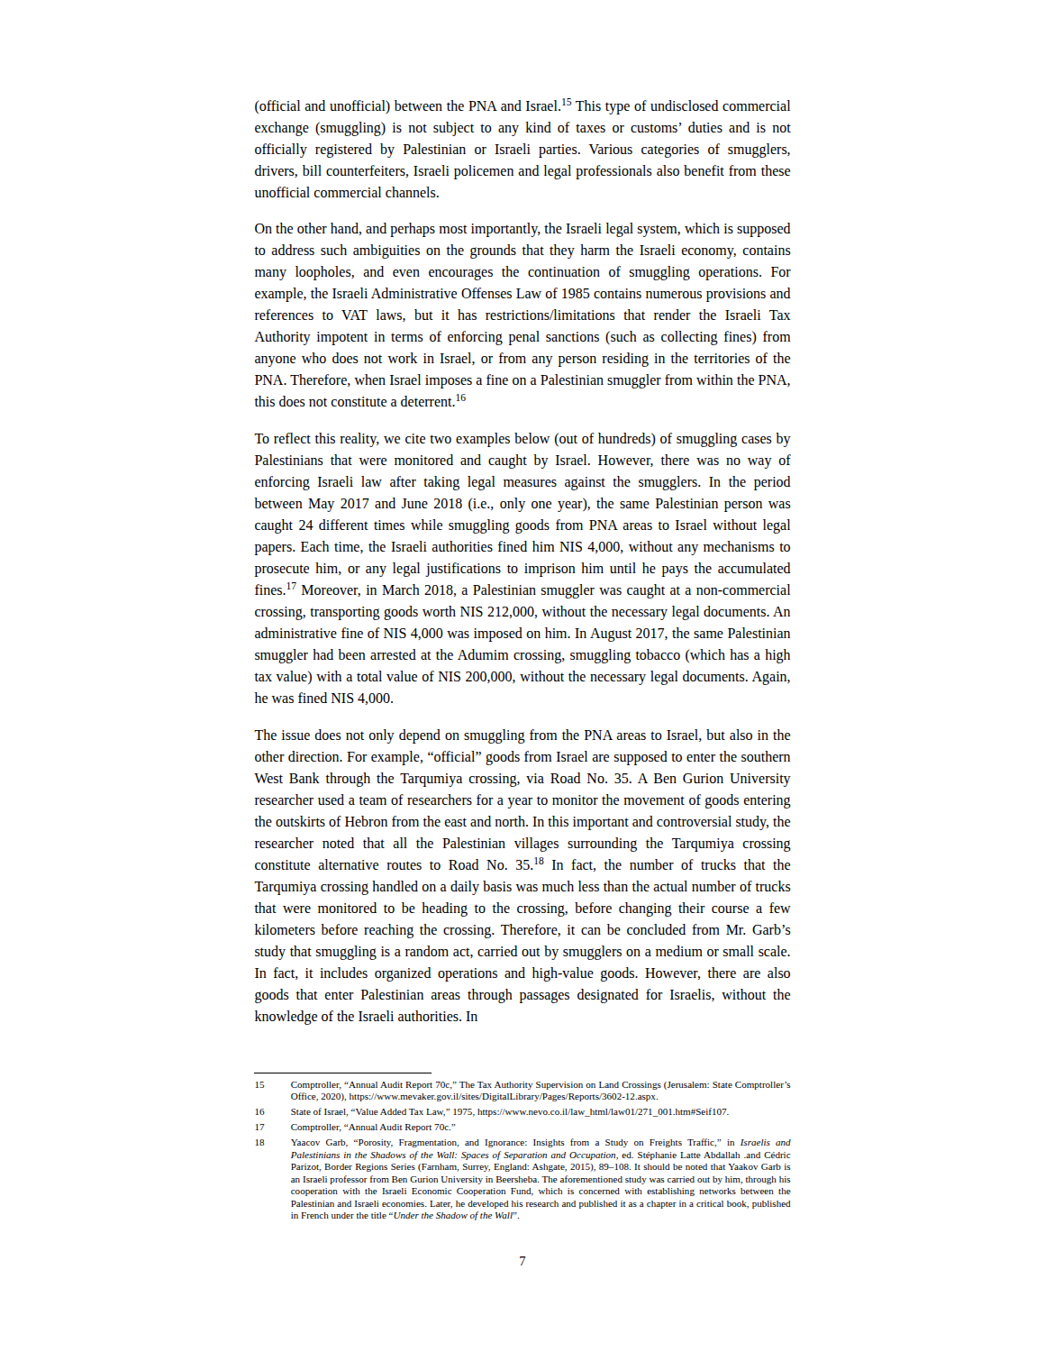(official and unofficial) between the PNA and Israel.15 This type of undisclosed commercial exchange (smuggling) is not subject to any kind of taxes or customs’ duties and is not officially registered by Palestinian or Israeli parties. Various categories of smugglers, drivers, bill counterfeiters, Israeli policemen and legal professionals also benefit from these unofficial commercial channels.
On the other hand, and perhaps most importantly, the Israeli legal system, which is supposed to address such ambiguities on the grounds that they harm the Israeli economy, contains many loopholes, and even encourages the continuation of smuggling operations. For example, the Israeli Administrative Offenses Law of 1985 contains numerous provisions and references to VAT laws, but it has restrictions/limitations that render the Israeli Tax Authority impotent in terms of enforcing penal sanctions (such as collecting fines) from anyone who does not work in Israel, or from any person residing in the territories of the PNA. Therefore, when Israel imposes a fine on a Palestinian smuggler from within the PNA, this does not constitute a deterrent.16
To reflect this reality, we cite two examples below (out of hundreds) of smuggling cases by Palestinians that were monitored and caught by Israel. However, there was no way of enforcing Israeli law after taking legal measures against the smugglers. In the period between May 2017 and June 2018 (i.e., only one year), the same Palestinian person was caught 24 different times while smuggling goods from PNA areas to Israel without legal papers. Each time, the Israeli authorities fined him NIS 4,000, without any mechanisms to prosecute him, or any legal justifications to imprison him until he pays the accumulated fines.17 Moreover, in March 2018, a Palestinian smuggler was caught at a non-commercial crossing, transporting goods worth NIS 212,000, without the necessary legal documents. An administrative fine of NIS 4,000 was imposed on him. In August 2017, the same Palestinian smuggler had been arrested at the Adumim crossing, smuggling tobacco (which has a high tax value) with a total value of NIS 200,000, without the necessary legal documents. Again, he was fined NIS 4,000.
The issue does not only depend on smuggling from the PNA areas to Israel, but also in the other direction. For example, “official” goods from Israel are supposed to enter the southern West Bank through the Tarqumiya crossing, via Road No. 35. A Ben Gurion University researcher used a team of researchers for a year to monitor the movement of goods entering the outskirts of Hebron from the east and north. In this important and controversial study, the researcher noted that all the Palestinian villages surrounding the Tarqumiya crossing constitute alternative routes to Road No. 35.18 In fact, the number of trucks that the Tarqumiya crossing handled on a daily basis was much less than the actual number of trucks that were monitored to be heading to the crossing, before changing their course a few kilometers before reaching the crossing. Therefore, it can be concluded from Mr. Garb’s study that smuggling is a random act, carried out by smugglers on a medium or small scale. In fact, it includes organized operations and high-value goods. However, there are also goods that enter Palestinian areas through passages designated for Israelis, without the knowledge of the Israeli authorities. In
15
Comptroller, “Annual Audit Report 70c,” The Tax Authority Supervision on Land Crossings (Jerusalem: State Comptroller’s Office, 2020), https://www.mevaker.gov.il/sites/DigitalLibrary/Pages/Reports/3602-12.aspx.
16
State of Israel, “Value Added Tax Law,” 1975, https://www.nevo.co.il/law_html/law01/271_001.htm#Seif107.
17
Comptroller, “Annual Audit Report 70c.”
18
Yaacov Garb, “Porosity, Fragmentation, and Ignorance: Insights from a Study on Freights Traffic,” in Israelis and Palestinians in the Shadows of the Wall: Spaces of Separation and Occupation, ed. Stéphanie Latte Abdallah .and Cédric Parizot, Border Regions Series (Farnham, Surrey, England: Ashgate, 2015), 89–108. It should be noted that Yaakov Garb is an Israeli professor from Ben Gurion University in Beersheba. The aforementioned study was carried out by him, through his cooperation with the Israeli Economic Cooperation Fund, which is concerned with establishing networks between the Palestinian and Israeli economies. Later, he developed his research and published it as a chapter in a critical book, published in French under the title “Under the Shadow of the Wall”.
7